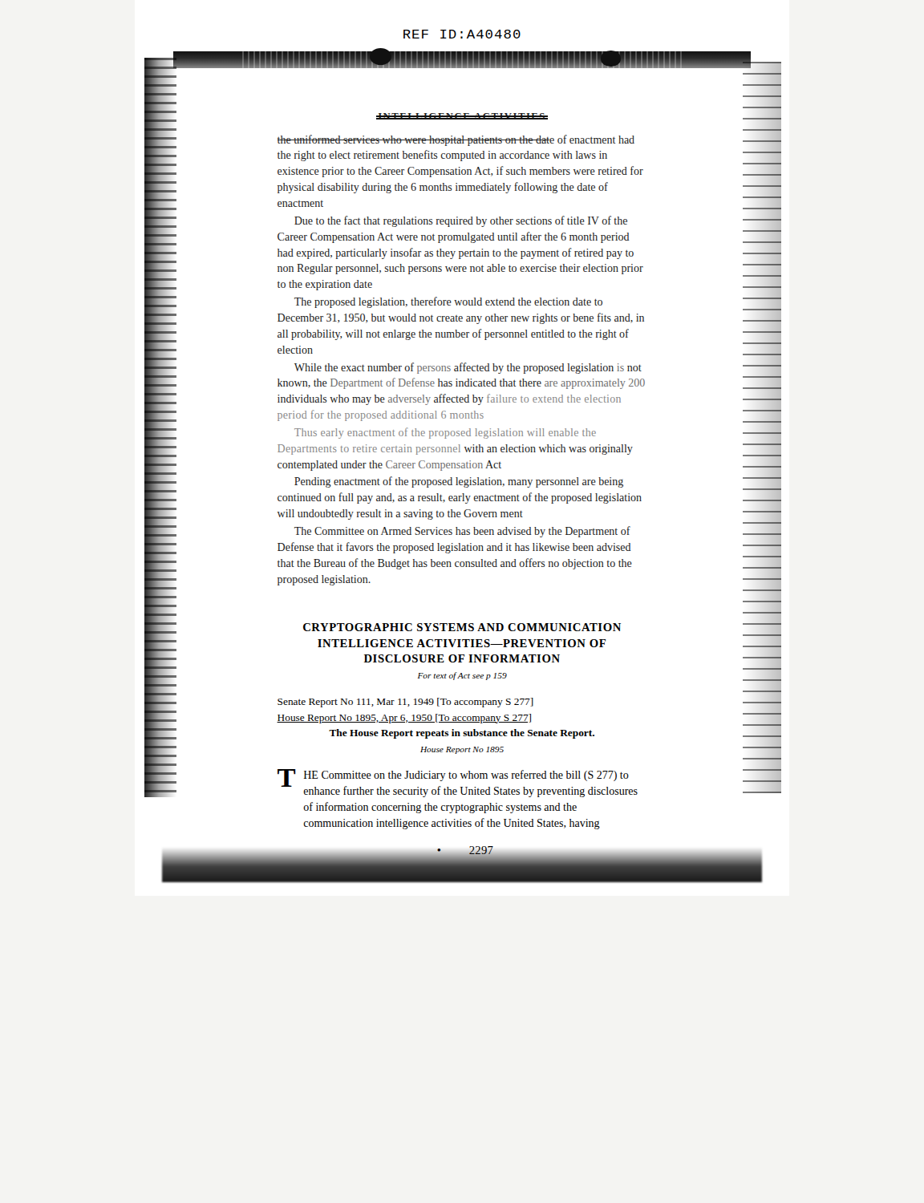REF ID:A40480
INTELLIGENCE ACTIVITIES
the uniformed services who were hospital patients on the date of enactment had the right to elect retirement benefits computed in accordance with laws in existence prior to the Career Compensation Act, if such members were retired for physical disability during the 6 months immediately following the date of enactment
Due to the fact that regulations required by other sections of title IV of the Career Compensation Act were not promulgated until after the 6 month period had expired, particularly insofar as they pertain to the payment of retired pay to non Regular personnel, such persons were not able to exercise their election prior to the expiration date
The proposed legislation, therefore would extend the election date to December 31, 1950, but would not create any other new rights or bene fits and, in all probability, will not enlarge the number of personnel entitled to the right of election
While the exact number of persons affected by the proposed legislation is not known, the Department of Defense has indicated that there are approximately 200 individuals who may be adversely affected by failure to extend the election period for the proposed additional 6 months
Thus early enactment of the proposed legislation will enable the Departments to retire certain personnel with an election which was originally contemplated under the Career Compensation Act
Pending enactment of the proposed legislation, many personnel are being continued on full pay and, as a result, early enactment of the proposed legislation will undoubtedly result in a saving to the Govern ment
The Committee on Armed Services has been advised by the Department of Defense that it favors the proposed legislation and it has likewise been advised that the Bureau of the Budget has been consulted and offers no objection to the proposed legislation.
CRYPTOGRAPHIC SYSTEMS AND COMMUNICATION
INTELLIGENCE ACTIVITIES—PREVENTION OF
DISCLOSURE OF INFORMATION
For text of Act see p 159
Senate Report No 111, Mar 11, 1949 [To accompany S 277]
House Report No 1895, Apr 6, 1950 [To accompany S 277]
The House Report repeats in substance the Senate Report.
House Report No 1895
THE Committee on the Judiciary to whom was referred the bill (S 277) to enhance further the security of the United States by preventing disclosures of information concerning the cryptographic systems and the communication intelligence activities of the United States, having
•2297